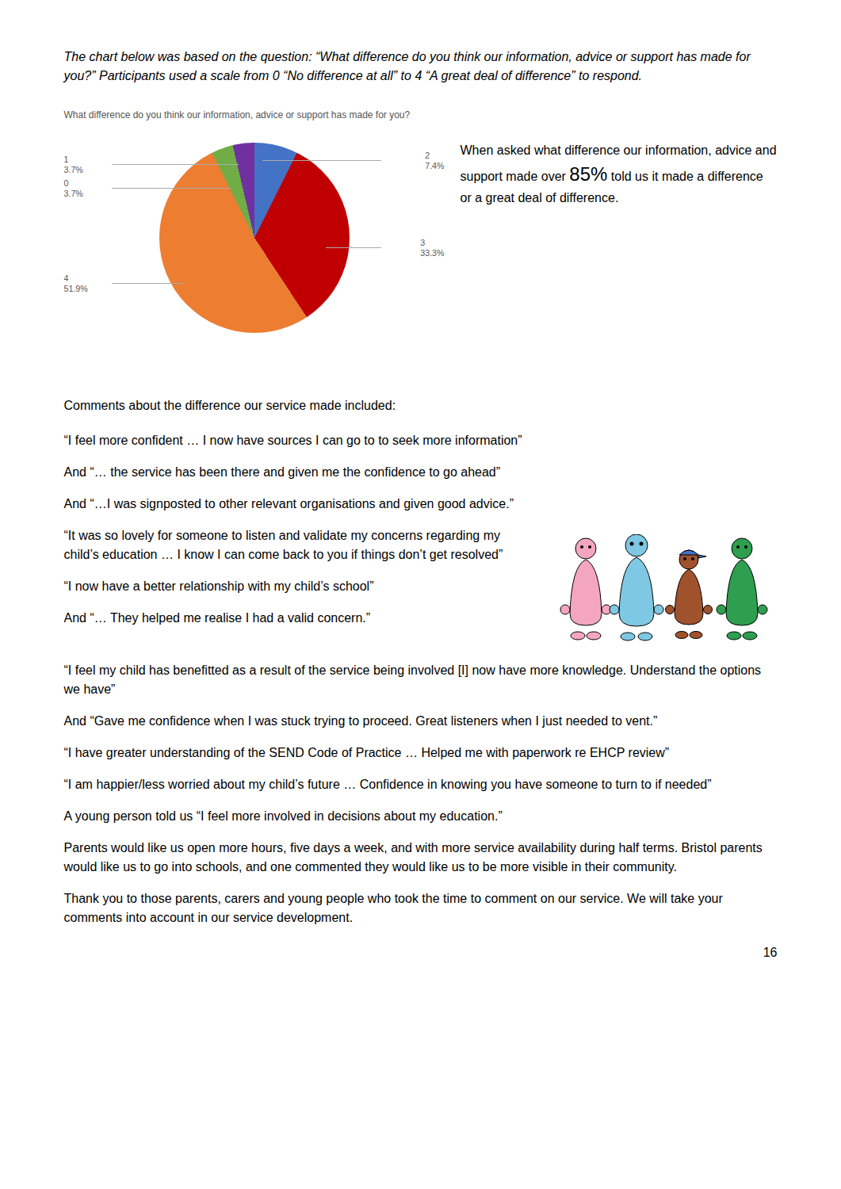The chart below was based on the question: “What difference do you think our information, advice or support has made for you?” Participants used a scale from 0 “No difference at all” to 4 “A great deal of difference” to respond.
What difference do you think our information, advice or support has made for you?
1
3.7%
0
3.7%
2
7.4%
3
33.3%
4
51.9%
When asked what difference our information, advice and support made over 85% told us it made a difference or a great deal of difference.
Comments about the difference our service made included:
“I feel more confident … I now have sources I can go to to seek more information”
And “… the service has been there and given me the confidence to go ahead”
And “…I was signposted to other relevant organisations and given good advice.”
“It was so lovely for someone to listen and validate my concerns regarding my child’s education … I know I can come back to you if things don’t get resolved”
“I now have a better relationship with my child’s school”
And “… They helped me realise I had a valid concern.”
“I feel my child has benefitted as a result of the service being involved [I] now have more knowledge. Understand the options we have”
And “Gave me confidence when I was stuck trying to proceed. Great listeners when I just needed to vent.”
“I have greater understanding of the SEND Code of Practice … Helped me with paperwork re EHCP review”
“I am happier/less worried about my child’s future … Confidence in knowing you have someone to turn to if needed”
A young person told us “I feel more involved in decisions about my education.”
Parents would like us open more hours, five days a week, and with more service availability during half terms. Bristol parents would like us to go into schools, and one commented they would like us to be more visible in their community.
Thank you to those parents, carers and young people who took the time to comment on our service. We will take your comments into account in our service development.
16